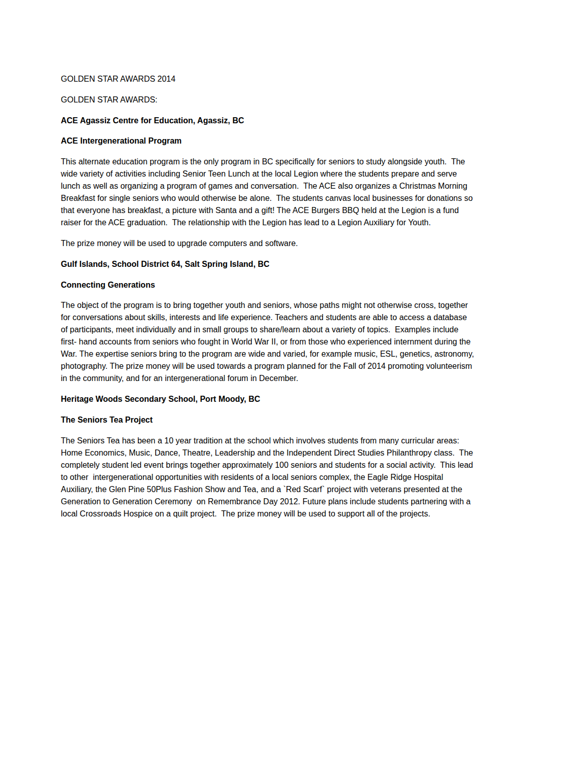GOLDEN STAR AWARDS 2014
GOLDEN STAR AWARDS:
ACE Agassiz Centre for Education, Agassiz, BC
ACE Intergenerational Program
This alternate education program is the only program in BC specifically for seniors to study alongside youth. The wide variety of activities including Senior Teen Lunch at the local Legion where the students prepare and serve lunch as well as organizing a program of games and conversation. The ACE also organizes a Christmas Morning Breakfast for single seniors who would otherwise be alone. The students canvas local businesses for donations so that everyone has breakfast, a picture with Santa and a gift! The ACE Burgers BBQ held at the Legion is a fund raiser for the ACE graduation. The relationship with the Legion has lead to a Legion Auxiliary for Youth.
The prize money will be used to upgrade computers and software.
Gulf Islands, School District 64, Salt Spring Island, BC
Connecting Generations
The object of the program is to bring together youth and seniors, whose paths might not otherwise cross, together for conversations about skills, interests and life experience. Teachers and students are able to access a database of participants, meet individually and in small groups to share/learn about a variety of topics. Examples include first- hand accounts from seniors who fought in World War II, or from those who experienced internment during the War. The expertise seniors bring to the program are wide and varied, for example music, ESL, genetics, astronomy, photography. The prize money will be used towards a program planned for the Fall of 2014 promoting volunteerism in the community, and for an intergenerational forum in December.
Heritage Woods Secondary School, Port Moody, BC
The Seniors Tea Project
The Seniors Tea has been a 10 year tradition at the school which involves students from many curricular areas: Home Economics, Music, Dance, Theatre, Leadership and the Independent Direct Studies Philanthropy class. The completely student led event brings together approximately 100 seniors and students for a social activity. This lead to other intergenerational opportunities with residents of a local seniors complex, the Eagle Ridge Hospital Auxiliary, the Glen Pine 50Plus Fashion Show and Tea, and a `Red Scarf` project with veterans presented at the Generation to Generation Ceremony on Remembrance Day 2012. Future plans include students partnering with a local Crossroads Hospice on a quilt project. The prize money will be used to support all of the projects.